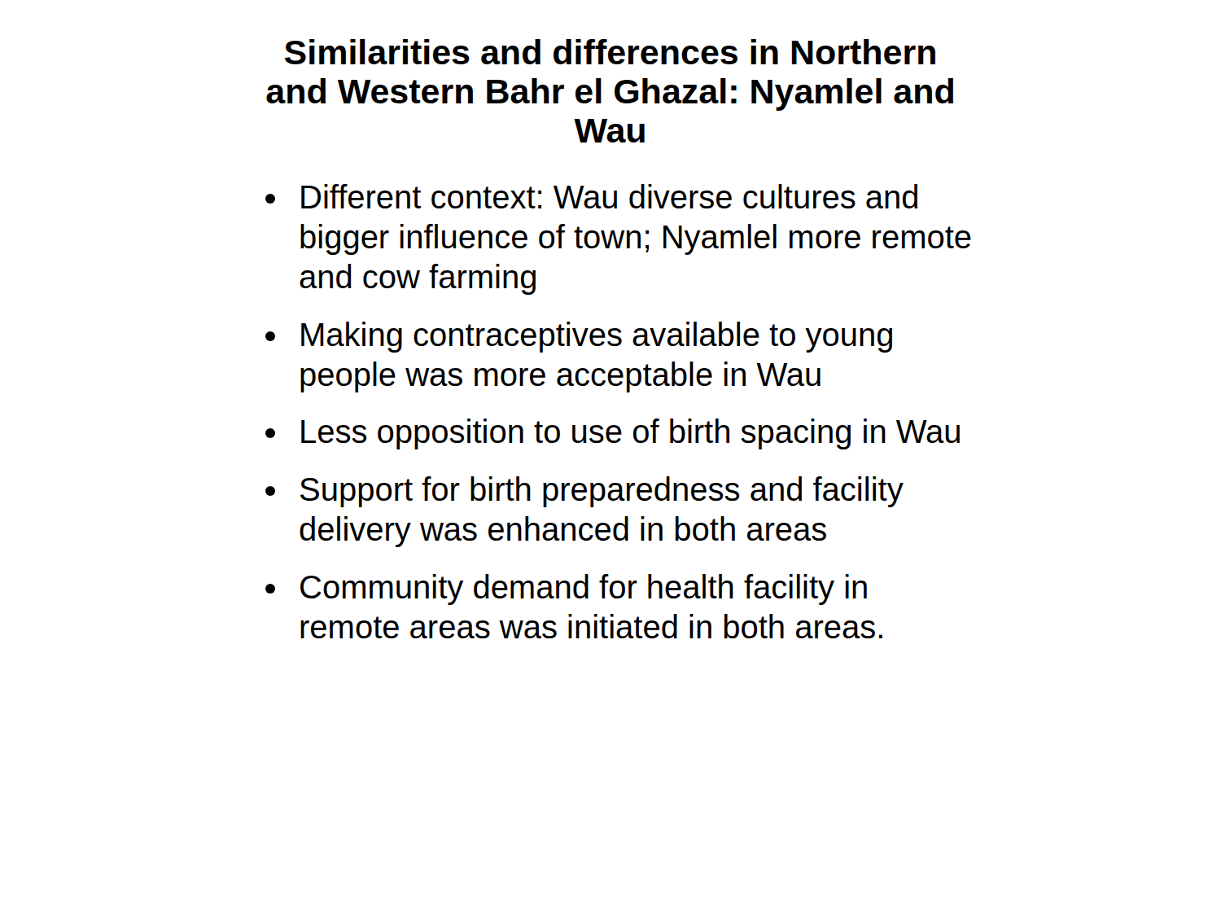Similarities and differences in Northern and Western Bahr el Ghazal: Nyamlel and Wau
Different context: Wau diverse cultures and bigger influence of town; Nyamlel more remote and cow farming
Making contraceptives available to young people was more acceptable in Wau
Less opposition to use of birth spacing in Wau
Support for birth preparedness and facility delivery was enhanced in both areas
Community demand for health facility in remote areas was initiated in both areas.